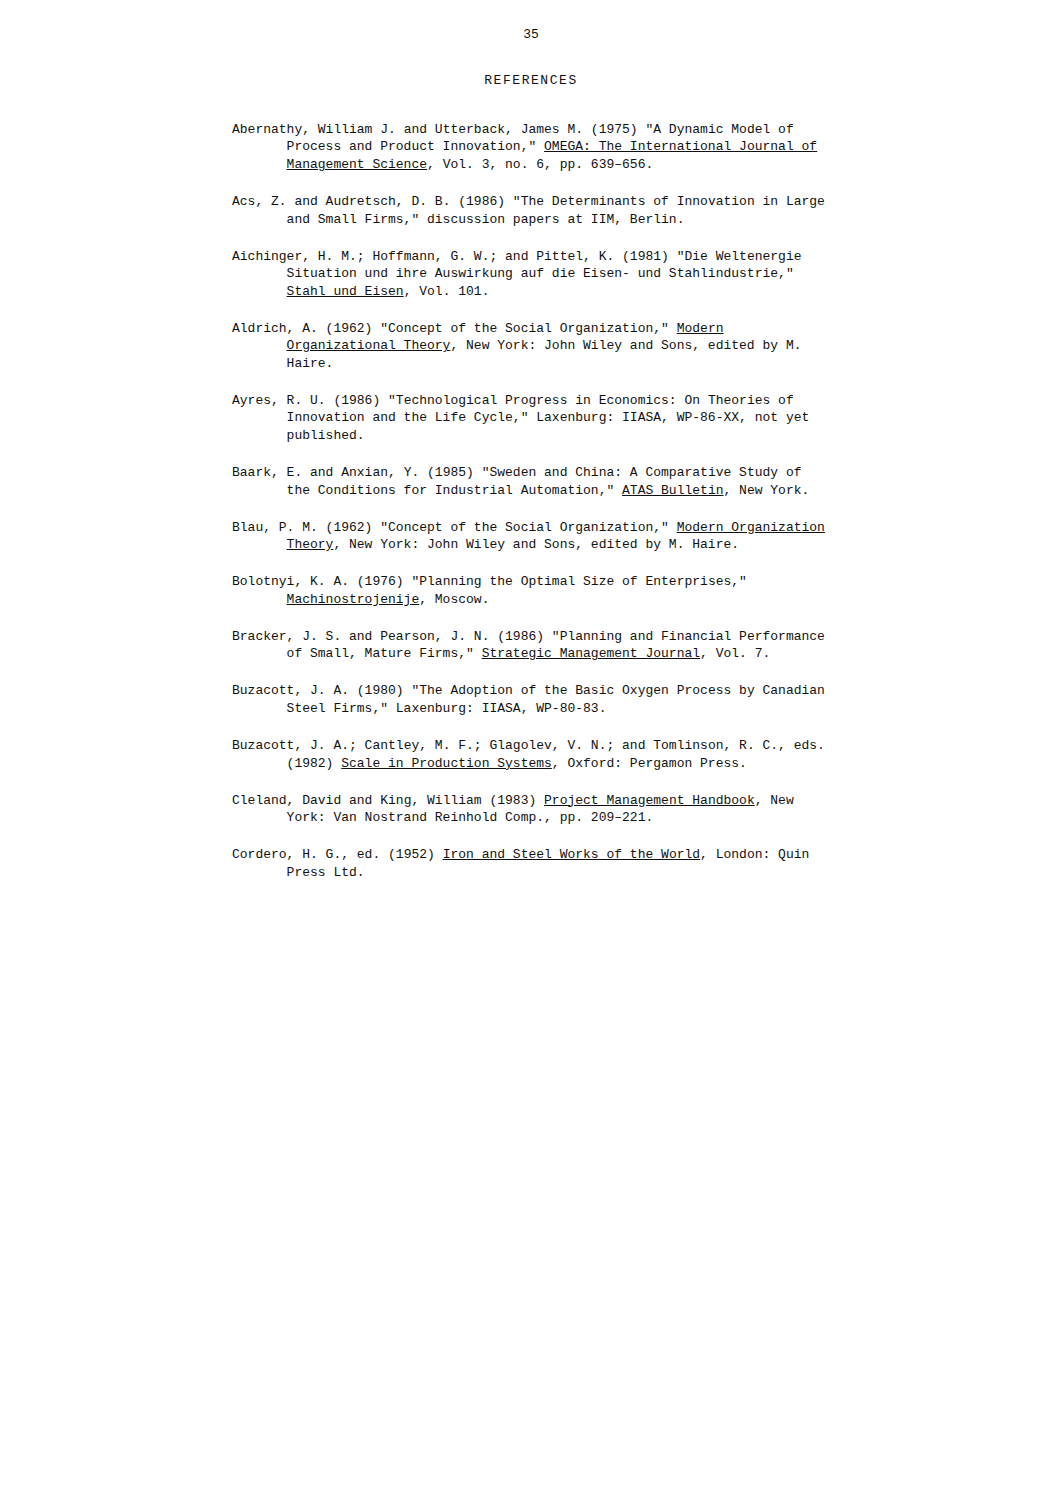35
REFERENCES
Abernathy, William J. and Utterback, James M. (1975) "A Dynamic Model of Process and Product Innovation," OMEGA: The International Journal of Management Science, Vol. 3, no. 6, pp. 639–656.
Acs, Z. and Audretsch, D. B. (1986) "The Determinants of Innovation in Large and Small Firms," discussion papers at IIM, Berlin.
Aichinger, H. M.; Hoffmann, G. W.; and Pittel, K. (1981) "Die Weltenergie Situation und ihre Auswirkung auf die Eisen- und Stahlindustrie," Stahl und Eisen, Vol. 101.
Aldrich, A. (1962) "Concept of the Social Organization," Modern Organizational Theory, New York: John Wiley and Sons, edited by M. Haire.
Ayres, R. U. (1986) "Technological Progress in Economics: On Theories of Innovation and the Life Cycle," Laxenburg: IIASA, WP-86-XX, not yet published.
Baark, E. and Anxian, Y. (1985) "Sweden and China: A Comparative Study of the Conditions for Industrial Automation," ATAS Bulletin, New York.
Blau, P. M. (1962) "Concept of the Social Organization," Modern Organization Theory, New York: John Wiley and Sons, edited by M. Haire.
Bolotnyi, K. A. (1976) "Planning the Optimal Size of Enterprises," Machinostrojenije, Moscow.
Bracker, J. S. and Pearson, J. N. (1986) "Planning and Financial Performance of Small, Mature Firms," Strategic Management Journal, Vol. 7.
Buzacott, J. A. (1980) "The Adoption of the Basic Oxygen Process by Canadian Steel Firms," Laxenburg: IIASA, WP-80-83.
Buzacott, J. A.; Cantley, M. F.; Glagolev, V. N.; and Tomlinson, R. C., eds. (1982) Scale in Production Systems, Oxford: Pergamon Press.
Cleland, David and King, William (1983) Project Management Handbook, New York: Van Nostrand Reinhold Comp., pp. 209–221.
Cordero, H. G., ed. (1952) Iron and Steel Works of the World, London: Quin Press Ltd.